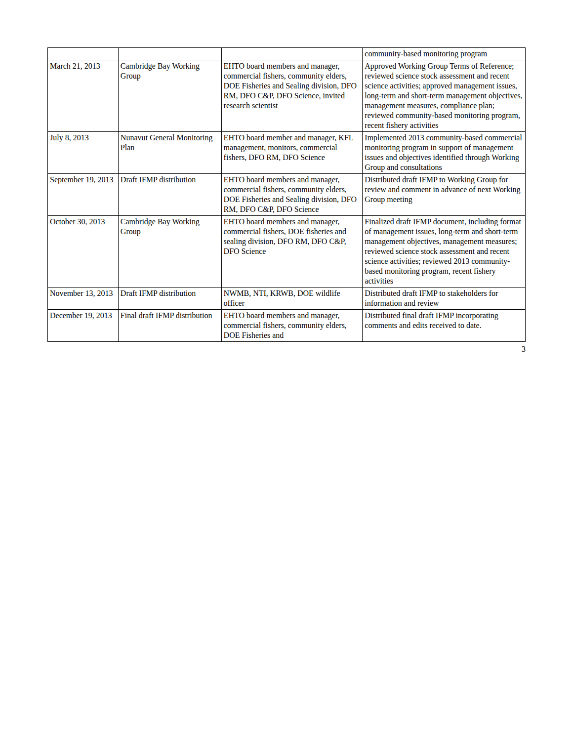| | | | community-based monitoring program |
| March 21, 2013 | Cambridge Bay Working Group | EHTO board members and manager, commercial fishers, community elders, DOE Fisheries and Sealing division, DFO RM, DFO C&P, DFO Science, invited research scientist | Approved Working Group Terms of Reference; reviewed science stock assessment and recent science activities; approved management issues, long-term and short-term management objectives, management measures, compliance plan; reviewed community-based monitoring program, recent fishery activities |
| July 8, 2013 | Nunavut General Monitoring Plan | EHTO board member and manager, KFL management, monitors, commercial fishers, DFO RM, DFO Science | Implemented 2013 community-based commercial monitoring program in support of management issues and objectives identified through Working Group and consultations |
| September 19, 2013 | Draft IFMP distribution | EHTO board members and manager, commercial fishers, community elders, DOE Fisheries and Sealing division, DFO RM, DFO C&P, DFO Science | Distributed draft IFMP to Working Group for review and comment in advance of next Working Group meeting |
| October 30, 2013 | Cambridge Bay Working Group | EHTO board members and manager, commercial fishers, DOE fisheries and sealing division, DFO RM, DFO C&P, DFO Science | Finalized draft IFMP document, including format of management issues, long-term and short-term management objectives, management measures; reviewed science stock assessment and recent science activities; reviewed 2013 community-based monitoring program, recent fishery activities |
| November 13, 2013 | Draft IFMP distribution | NWMB, NTI, KRWB, DOE wildlife officer | Distributed draft IFMP to stakeholders for information and review |
| December 19, 2013 | Final draft IFMP distribution | EHTO board members and manager, commercial fishers, community elders, DOE Fisheries and | Distributed final draft IFMP incorporating comments and edits received to date. |
3